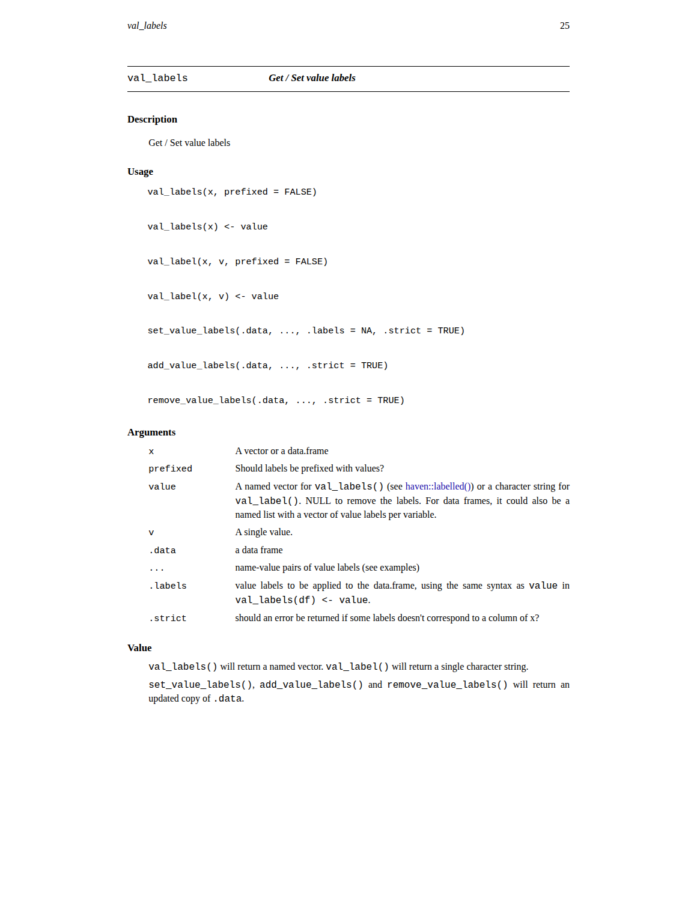val_labels 25
val_labels Get / Set value labels
Description
Get / Set value labels
Usage
val_labels(x, prefixed = FALSE)

val_labels(x) <- value

val_label(x, v, prefixed = FALSE)

val_label(x, v) <- value

set_value_labels(.data, ..., .labels = NA, .strict = TRUE)

add_value_labels(.data, ..., .strict = TRUE)

remove_value_labels(.data, ..., .strict = TRUE)
Arguments
x
A vector or a data.frame
prefixed
Should labels be prefixed with values?
value
A named vector for val_labels() (see haven::labelled()) or a character string for val_label(). NULL to remove the labels. For data frames, it could also be a named list with a vector of value labels per variable.
v
A single value.
.data
a data frame
...
name-value pairs of value labels (see examples)
.labels
value labels to be applied to the data.frame, using the same syntax as value in val_labels(df) <- value.
.strict
should an error be returned if some labels doesn't correspond to a column of x?
Value
val_labels() will return a named vector. val_label() will return a single character string.
set_value_labels(), add_value_labels() and remove_value_labels() will return an updated copy of .data.